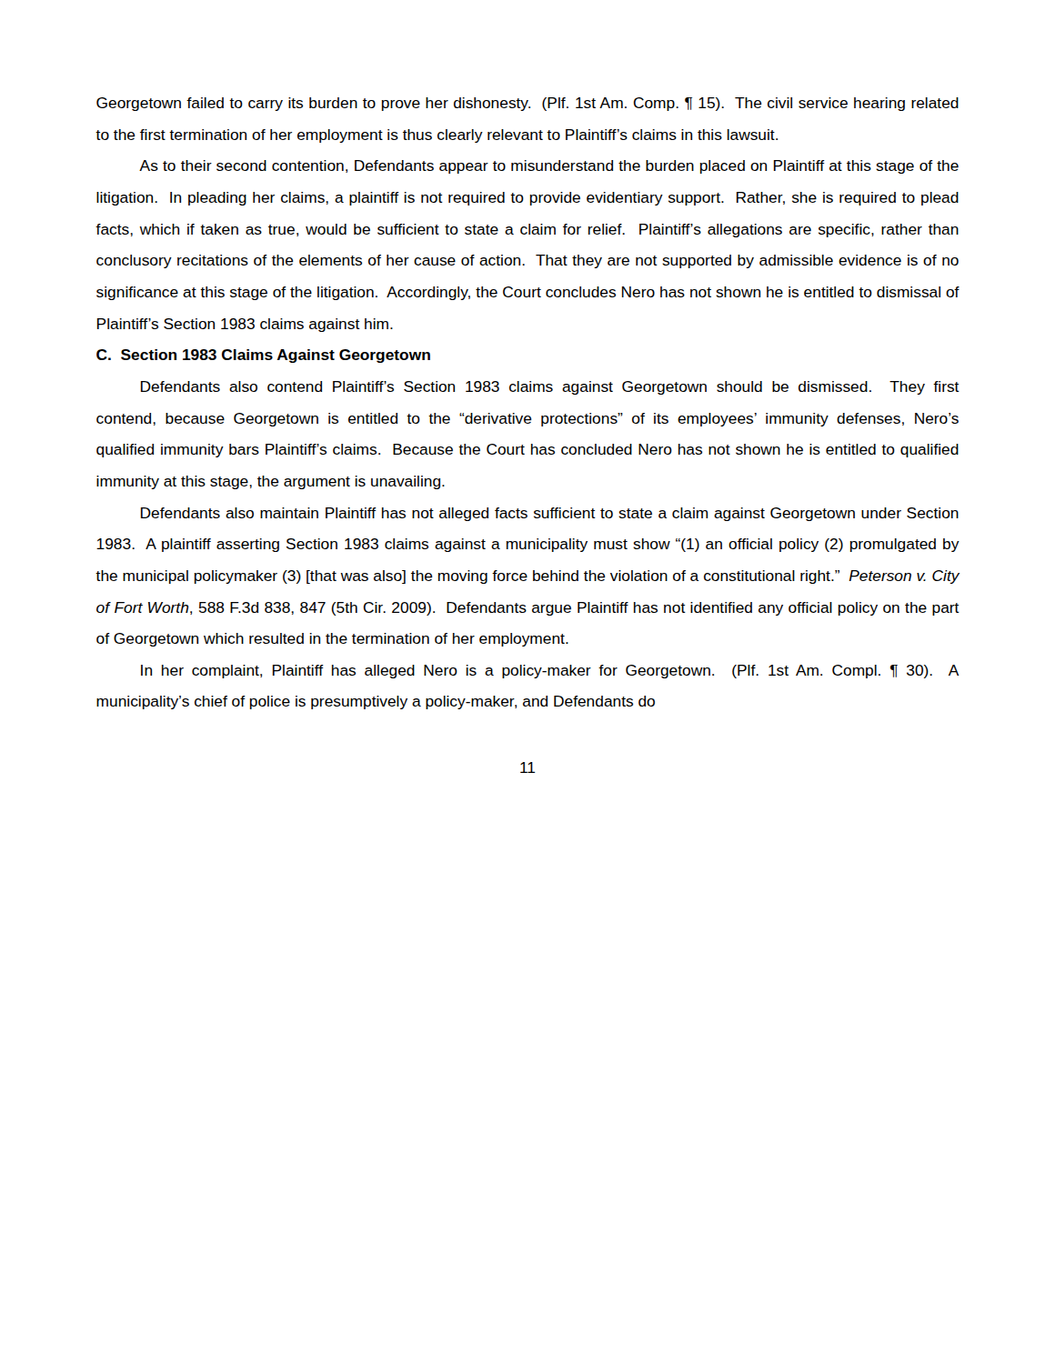Georgetown failed to carry its burden to prove her dishonesty. (Plf. 1st Am. Comp. ¶ 15). The civil service hearing related to the first termination of her employment is thus clearly relevant to Plaintiff’s claims in this lawsuit.
As to their second contention, Defendants appear to misunderstand the burden placed on Plaintiff at this stage of the litigation. In pleading her claims, a plaintiff is not required to provide evidentiary support. Rather, she is required to plead facts, which if taken as true, would be sufficient to state a claim for relief. Plaintiff’s allegations are specific, rather than conclusory recitations of the elements of her cause of action. That they are not supported by admissible evidence is of no significance at this stage of the litigation. Accordingly, the Court concludes Nero has not shown he is entitled to dismissal of Plaintiff’s Section 1983 claims against him.
C. Section 1983 Claims Against Georgetown
Defendants also contend Plaintiff’s Section 1983 claims against Georgetown should be dismissed. They first contend, because Georgetown is entitled to the “derivative protections” of its employees’ immunity defenses, Nero’s qualified immunity bars Plaintiff’s claims. Because the Court has concluded Nero has not shown he is entitled to qualified immunity at this stage, the argument is unavailing.
Defendants also maintain Plaintiff has not alleged facts sufficient to state a claim against Georgetown under Section 1983. A plaintiff asserting Section 1983 claims against a municipality must show “(1) an official policy (2) promulgated by the municipal policymaker (3) [that was also] the moving force behind the violation of a constitutional right.” Peterson v. City of Fort Worth, 588 F.3d 838, 847 (5th Cir. 2009). Defendants argue Plaintiff has not identified any official policy on the part of Georgetown which resulted in the termination of her employment.
In her complaint, Plaintiff has alleged Nero is a policy-maker for Georgetown. (Plf. 1st Am. Compl. ¶ 30). A municipality’s chief of police is presumptively a policy-maker, and Defendants do
11